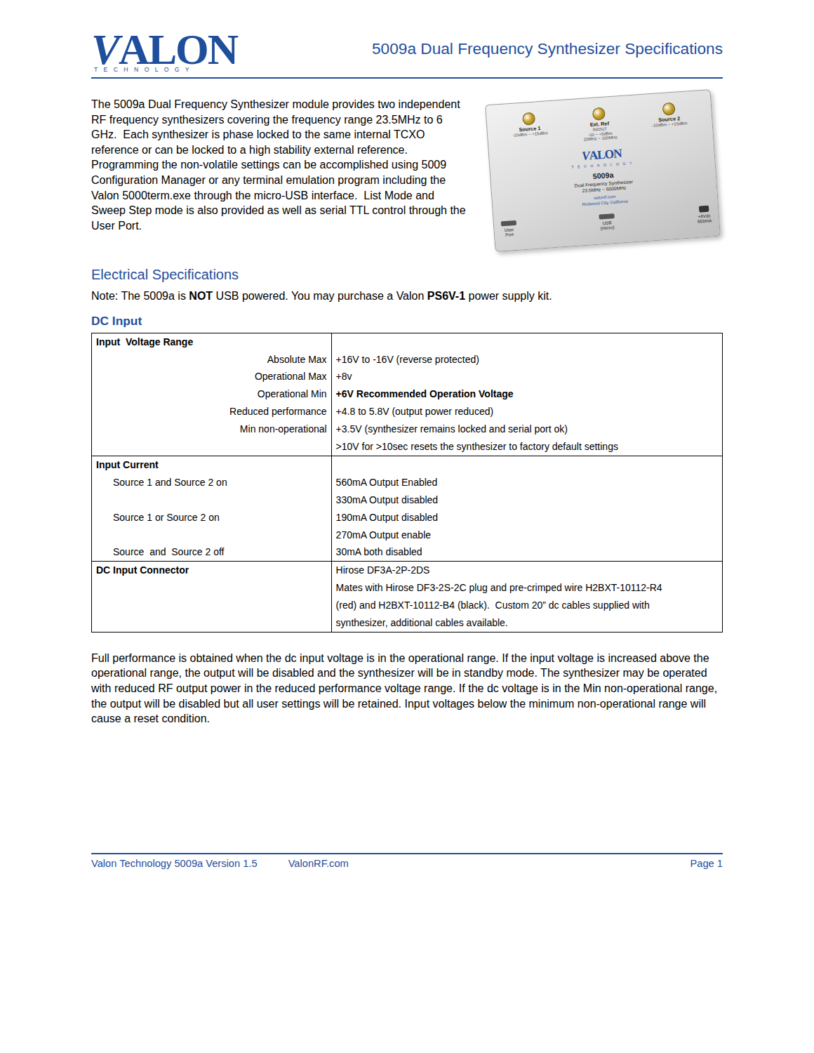VALON
T E C H N O L O G Y
5009a Dual Frequency Synthesizer Specifications
The 5009a Dual Frequency Synthesizer module provides two independent RF frequency synthesizers covering the frequency range 23.5MHz to 6 GHz. Each synthesizer is phase locked to the same internal TCXO reference or can be locked to a high stability external reference. Programming the non-volatile settings can be accomplished using 5009 Configuration Manager or any terminal emulation program including the Valon 5000term.exe through the micro-USB interface. List Mode and Sweep Step mode is also provided as well as serial TTL control through the User Port.
Source 1 -10dBm ~ +15dBm
Ext. Ref IN/OUT -10 ~ +5dBm 20MHz ~ 100MHz
Source 2 -10dBm ~ +15dBm
VALON
T E C H N O L O G Y
5009a
Dual Frequency Synthesizer
23.5MHz ~ 6000MHz
valonrf.com
Redwood City, California
User
Port
USB
(micro)
+6Vdc
600mA
Electrical Specifications
Note: The 5009a is NOT USB powered. You may purchase a Valon PS6V-1 power supply kit.
DC Input
| Input Voltage Range | |
| Absolute Max | +16V to -16V (reverse protected) |
| Operational Max | +8v |
| Operational Min | +6V Recommended Operation Voltage |
| Reduced performance | +4.8 to 5.8V (output power reduced) |
| Min non-operational | +3.5V (synthesizer remains locked and serial port ok) |
| | >10V for >10sec resets the synthesizer to factory default settings |
| Input Current | |
| Source 1 and Source 2 on | 560mA Output Enabled |
| | 330mA Output disabled |
| Source 1 or Source 2 on | 190mA Output disabled |
| | 270mA Output enable |
| Source and Source 2 off | 30mA both disabled |
| DC Input Connector | Hirose DF3A-2P-2DS |
| | Mates with Hirose DF3-2S-2C plug and pre-crimped wire H2BXT-10112-R4 |
| | (red) and H2BXT-10112-B4 (black). Custom 20” dc cables supplied with |
| | synthesizer, additional cables available. |
Full performance is obtained when the dc input voltage is in the operational range. If the input voltage is increased above the operational range, the output will be disabled and the synthesizer will be in standby mode. The synthesizer may be operated with reduced RF output power in the reduced performance voltage range. If the dc voltage is in the Min non-operational range, the output will be disabled but all user settings will be retained. Input voltages below the minimum non-operational range will cause a reset condition.
Valon Technology 5009a Version 1.5 ValonRF.com
Page 1